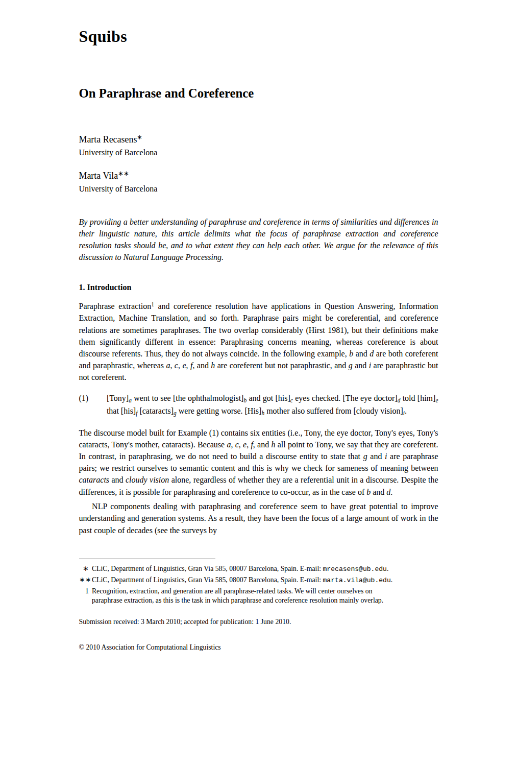Squibs
On Paraphrase and Coreference
Marta Recasens∗ University of Barcelona
Marta Vila∗∗ University of Barcelona
By providing a better understanding of paraphrase and coreference in terms of similarities and differences in their linguistic nature, this article delimits what the focus of paraphrase extraction and coreference resolution tasks should be, and to what extent they can help each other. We argue for the relevance of this discussion to Natural Language Processing.
1. Introduction
Paraphrase extraction1 and coreference resolution have applications in Question Answering, Information Extraction, Machine Translation, and so forth. Paraphrase pairs might be coreferential, and coreference relations are sometimes paraphrases. The two overlap considerably (Hirst 1981), but their definitions make them significantly different in essence: Paraphrasing concerns meaning, whereas coreference is about discourse referents. Thus, they do not always coincide. In the following example, b and d are both coreferent and paraphrastic, whereas a, c, e, f, and h are coreferent but not paraphrastic, and g and i are paraphrastic but not coreferent.
(1)
[Tony]a went to see [the ophthalmologist]b and got [his]c eyes checked. [The eye doctor]d told [him]e that [his]f [cataracts]g were getting worse. [His]h mother also suffered from [cloudy vision]i.
The discourse model built for Example (1) contains six entities (i.e., Tony, the eye doctor, Tony's eyes, Tony's cataracts, Tony's mother, cataracts). Because a, c, e, f, and h all point to Tony, we say that they are coreferent. In contrast, in paraphrasing, we do not need to build a discourse entity to state that g and i are paraphrase pairs; we restrict ourselves to semantic content and this is why we check for sameness of meaning between cataracts and cloudy vision alone, regardless of whether they are a referential unit in a discourse. Despite the differences, it is possible for paraphrasing and coreference to co-occur, as in the case of b and d.
NLP components dealing with paraphrasing and coreference seem to have great potential to improve understanding and generation systems. As a result, they have been the focus of a large amount of work in the past couple of decades (see the surveys by
∗CLiC, Department of Linguistics, Gran Via 585, 08007 Barcelona, Spain. E-mail: mrecasens@ub.edu.
∗∗CLiC, Department of Linguistics, Gran Via 585, 08007 Barcelona, Spain. E-mail: marta.vila@ub.edu.
1 Recognition, extraction, and generation are all paraphrase-related tasks. We will center ourselves onparaphrase extraction, as this is the task in which paraphrase and coreference resolution mainly overlap.
Submission received: 3 March 2010; accepted for publication: 1 June 2010.
© 2010 Association for Computational Linguistics